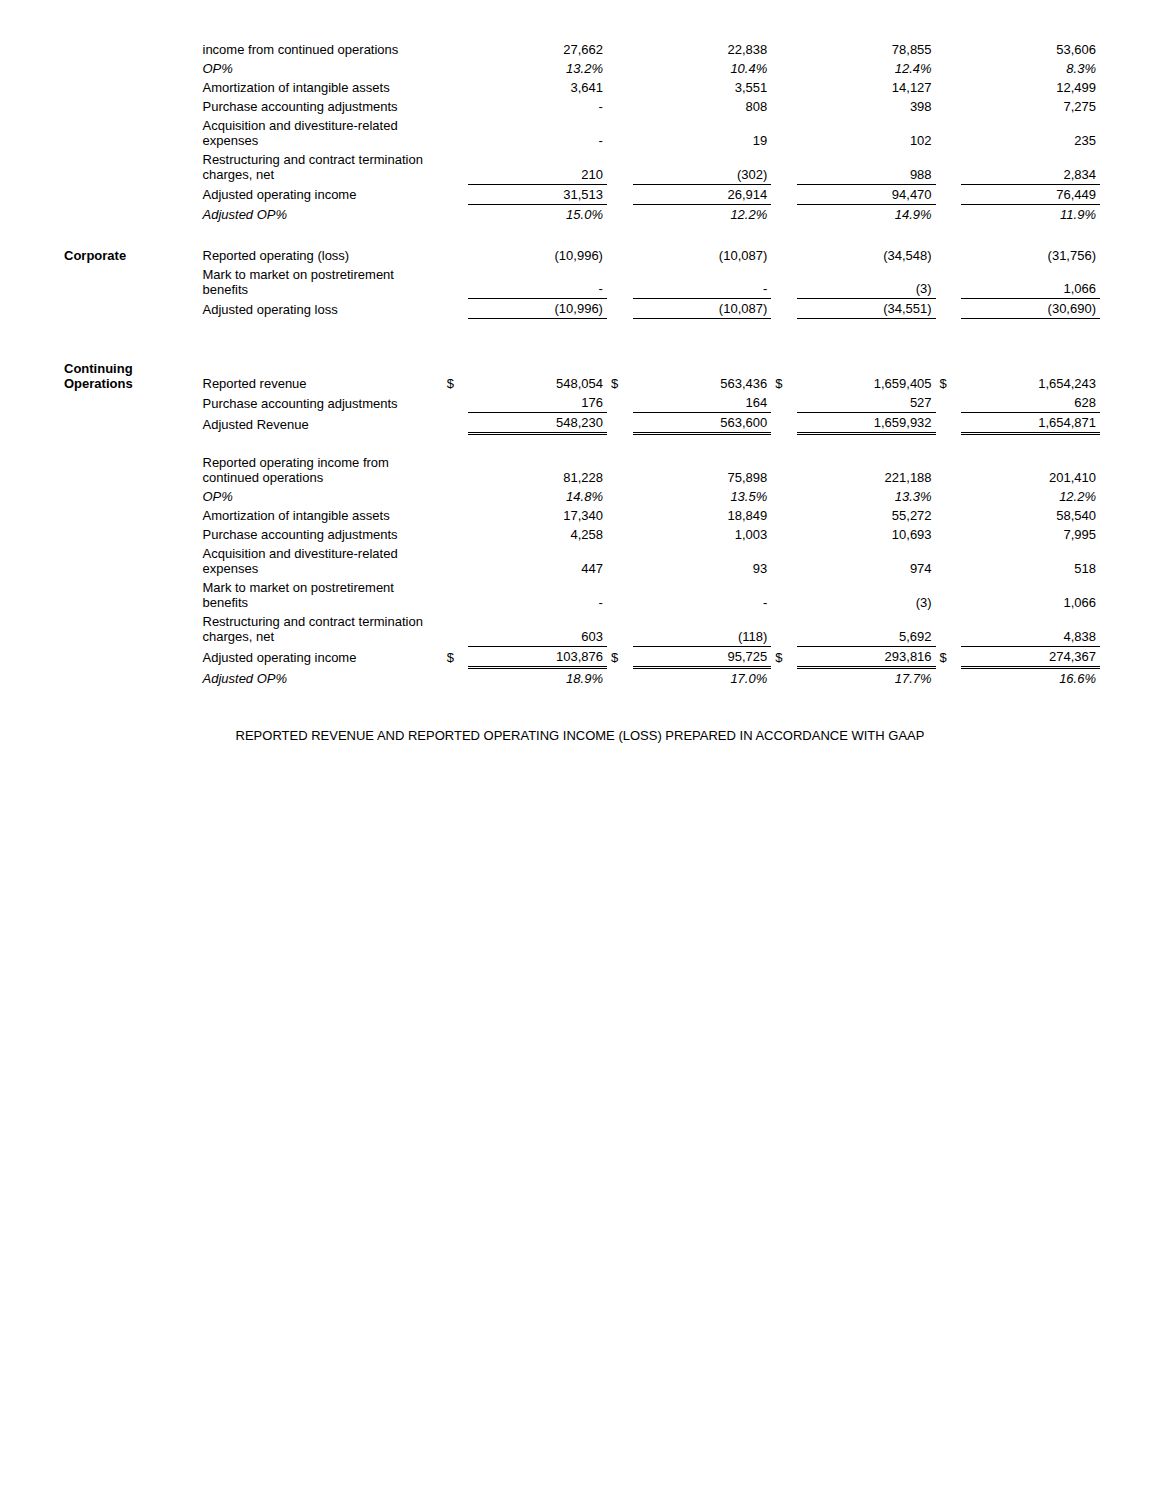| | income from continued operations | | 27,662 | | 22,838 | | 78,855 | | 53,606 |
| | OP% | | 13.2% | | 10.4% | | 12.4% | | 8.3% |
| | Amortization of intangible assets | | 3,641 | | 3,551 | | 14,127 | | 12,499 |
| | Purchase accounting adjustments | | - | | 808 | | 398 | | 7,275 |
| | Acquisition and divestiture-related expenses | | - | | 19 | | 102 | | 235 |
| | Restructuring and contract termination charges, net | | 210 | | (302) | | 988 | | 2,834 |
| | Adjusted operating income | | 31,513 | | 26,914 | | 94,470 | | 76,449 |
| | Adjusted OP% | | 15.0% | | 12.2% | | 14.9% | | 11.9% |
| Corporate | Reported operating (loss) | | (10,996) | | (10,087) | | (34,548) | | (31,756) |
| | Mark to market on postretirement benefits | | - | | - | | (3) | | 1,066 |
| | Adjusted operating loss | | (10,996) | | (10,087) | | (34,551) | | (30,690) |
| Continuing Operations | Reported revenue | $ | 548,054 | $ | 563,436 | $ | 1,659,405 | $ | 1,654,243 |
| | Purchase accounting adjustments | | 176 | | 164 | | 527 | | 628 |
| | Adjusted Revenue | | 548,230 | | 563,600 | | 1,659,932 | | 1,654,871 |
| | Reported operating income from continued operations | | 81,228 | | 75,898 | | 221,188 | | 201,410 |
| | OP% | | 14.8% | | 13.5% | | 13.3% | | 12.2% |
| | Amortization of intangible assets | | 17,340 | | 18,849 | | 55,272 | | 58,540 |
| | Purchase accounting adjustments | | 4,258 | | 1,003 | | 10,693 | | 7,995 |
| | Acquisition and divestiture-related expenses | | 447 | | 93 | | 974 | | 518 |
| | Mark to market on postretirement benefits | | - | | - | | (3) | | 1,066 |
| | Restructuring and contract termination charges, net | | 603 | | (118) | | 5,692 | | 4,838 |
| | Adjusted operating income | $ | 103,876 | $ | 95,725 | $ | 293,816 | $ | 274,367 |
| | Adjusted OP% | | 18.9% | | 17.0% | | 17.7% | | 16.6% |
REPORTED REVENUE AND REPORTED OPERATING INCOME (LOSS) PREPARED IN ACCORDANCE WITH GAAP